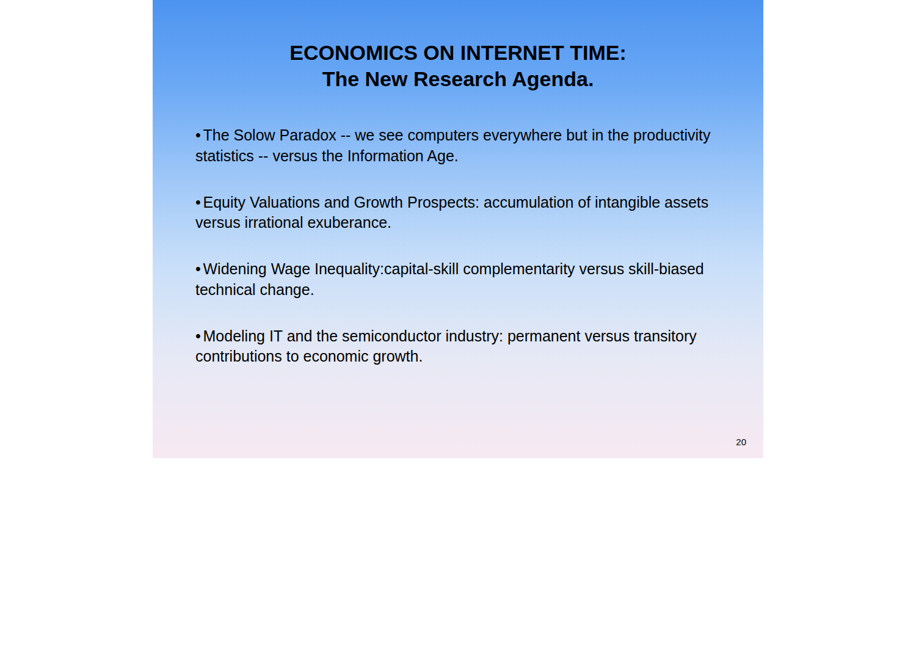ECONOMICS ON INTERNET TIME:
The New Research Agenda.
The Solow Paradox -- we see computers everywhere but in the productivity statistics -- versus the Information Age.
Equity Valuations and Growth Prospects: accumulation of intangible assets versus irrational exuberance.
Widening Wage Inequality:capital-skill complementarity versus skill-biased technical change.
Modeling IT and the semiconductor industry: permanent versus transitory contributions to economic growth.
20